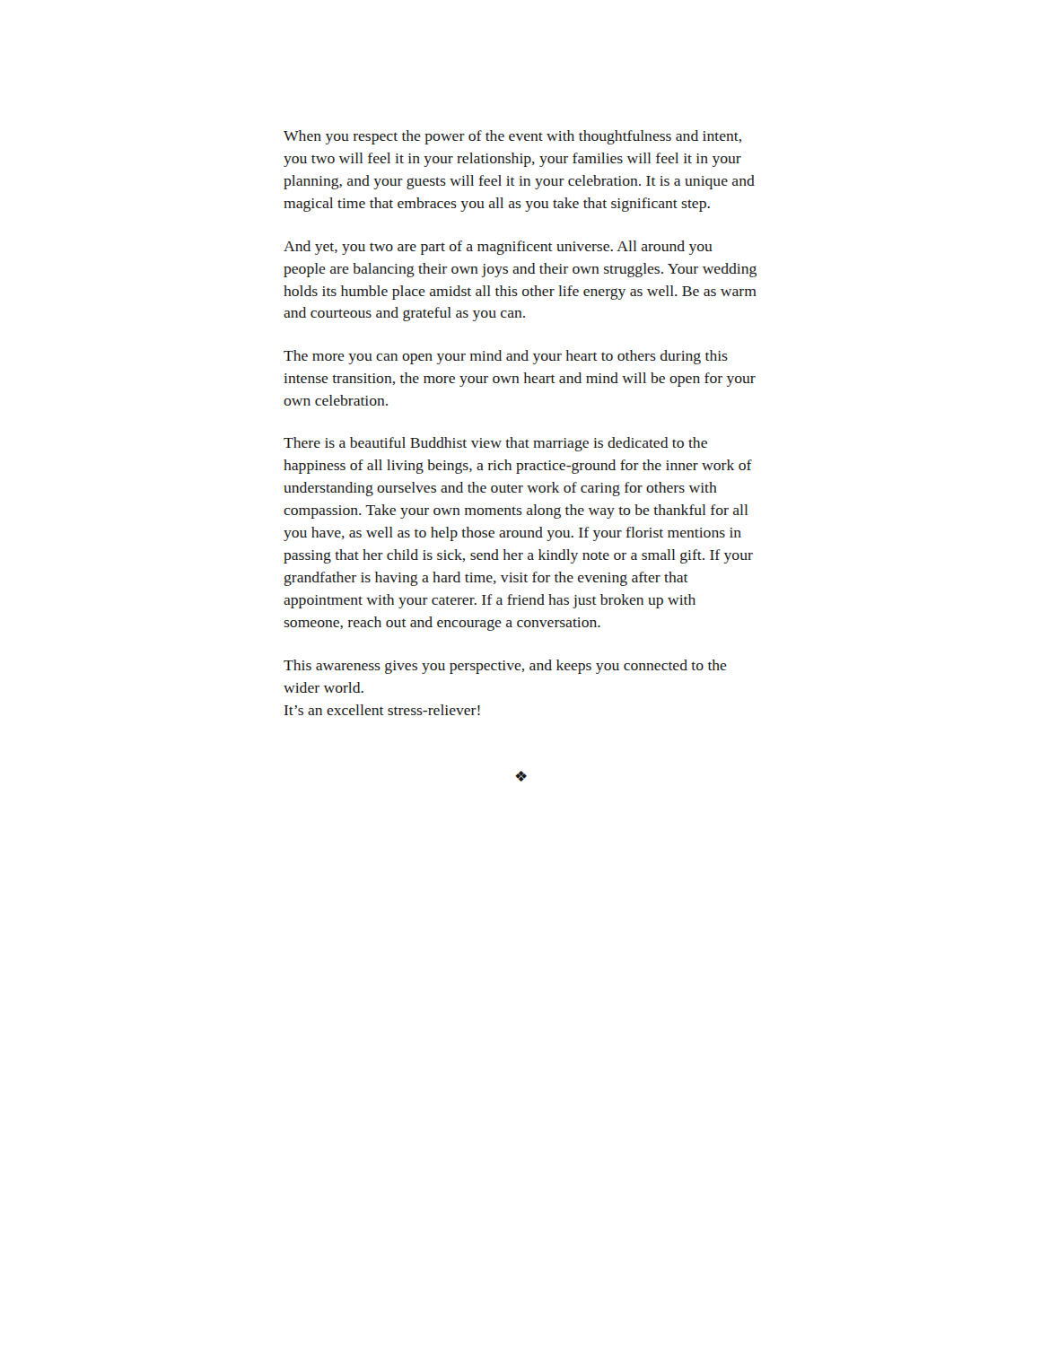When you respect the power of the event with thoughtfulness and intent, you two will feel it in your relationship, your families will feel it in your planning, and your guests will feel it in your celebration. It is a unique and magical time that embraces you all as you take that significant step.
And yet, you two are part of a magnificent universe. All around you people are balancing their own joys and their own struggles. Your wedding holds its humble place amidst all this other life energy as well. Be as warm and courteous and grateful as you can.
The more you can open your mind and your heart to others during this intense transition, the more your own heart and mind will be open for your own celebration.
There is a beautiful Buddhist view that marriage is dedicated to the happiness of all living beings, a rich practice-ground for the inner work of understanding ourselves and the outer work of caring for others with compassion. Take your own moments along the way to be thankful for all you have, as well as to help those around you. If your florist mentions in passing that her child is sick, send her a kindly note or a small gift. If your grandfather is having a hard time, visit for the evening after that appointment with your caterer. If a friend has just broken up with someone, reach out and encourage a conversation.
This awareness gives you perspective, and keeps you connected to the wider world.
It’s an excellent stress-reliever!
❖